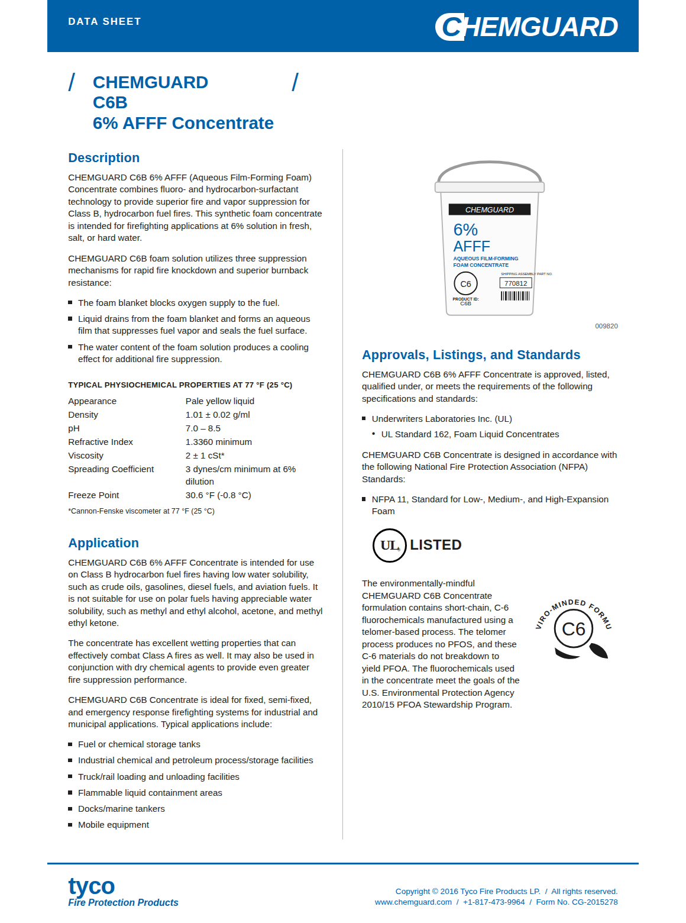Data Sheet
CHEMGUARD
CHEMGUARD
C6B
6% AFFF Concentrate
Description
CHEMGUARD C6B 6% AFFF (Aqueous Film-Forming Foam) Concentrate combines fluoro- and hydrocarbon-surfactant technology to provide superior fire and vapor suppression for Class B, hydrocarbon fuel fires. This synthetic foam concentrate is intended for firefighting applications at 6% solution in fresh, salt, or hard water.
CHEMGUARD C6B foam solution utilizes three suppression mechanisms for rapid fire knockdown and superior burnback resistance:
The foam blanket blocks oxygen supply to the fuel.
Liquid drains from the foam blanket and forms an aqueous film that suppresses fuel vapor and seals the fuel surface.
The water content of the foam solution produces a cooling effect for additional fire suppression.
Typical Physiochemical Properties at 77 °F (25 °C)
| Appearance | Pale yellow liquid |
| Density | 1.01 ± 0.02 g/ml |
| pH | 7.0 – 8.5 |
| Refractive Index | 1.3360 minimum |
| Viscosity | 2 ± 1 cSt* |
| Spreading Coefficient | 3 dynes/cm minimum at 6% dilution |
| Freeze Point | 30.6 °F (-0.8 °C) |
*Cannon-Fenske viscometer at 77 °F (25 °C)
Application
CHEMGUARD C6B 6% AFFF Concentrate is intended for use on Class B hydrocarbon fuel fires having low water solubility, such as crude oils, gasolines, diesel fuels, and aviation fuels. It is not suitable for use on polar fuels having appreciable water solubility, such as methyl and ethyl alcohol, acetone, and methyl ethyl ketone.
The concentrate has excellent wetting properties that can effectively combat Class A fires as well. It may also be used in conjunction with dry chemical agents to provide even greater fire suppression performance.
CHEMGUARD C6B Concentrate is ideal for fixed, semi-fixed, and emergency response firefighting systems for industrial and municipal applications. Typical applications include:
Fuel or chemical storage tanks
Industrial chemical and petroleum process/storage facilities
Truck/rail loading and unloading facilities
Flammable liquid containment areas
Docks/marine tankers
Mobile equipment
CHEMGUARD 6% AFFF AQUEOUS FILM-FORMING FOAM CONCENTRATE C6 PRODUCT ID: C6B SHIPPING ASSEMBLY PART NO. 770812
009820
Approvals, Listings, and Standards
CHEMGUARD C6B 6% AFFF Concentrate is approved, listed, qualified under, or meets the requirements of the following specifications and standards:
Underwriters Laboratories Inc. (UL)
UL Standard 162, Foam Liquid Concentrates
CHEMGUARD C6B Concentrate is designed in accordance with the following National Fire Protection Association (NFPA) Standards:
NFPA 11, Standard for Low-, Medium-, and High-Expansion Foam
UL®
LISTED
The environmentally-mindful CHEMGUARD C6B Concentrate formulation contains short-chain, C-6 fluorochemicals manufactured using a telomer-based process. The telomer process produces no PFOS, and these C-6 materials do not breakdown to yield PFOA. The fluorochemicals used in the concentrate meet the goals of the U.S. Environmental Protection Agency 2010/15 PFOA Stewardship Program.
ENVIRO-MINDED FORMULA C6
tyco
Fire Protection Products
Copyright © 2016 Tyco Fire Products LP. / All rights reserved.
www.chemguard.com / +1-817-473-9964 / Form No. CG-2015278